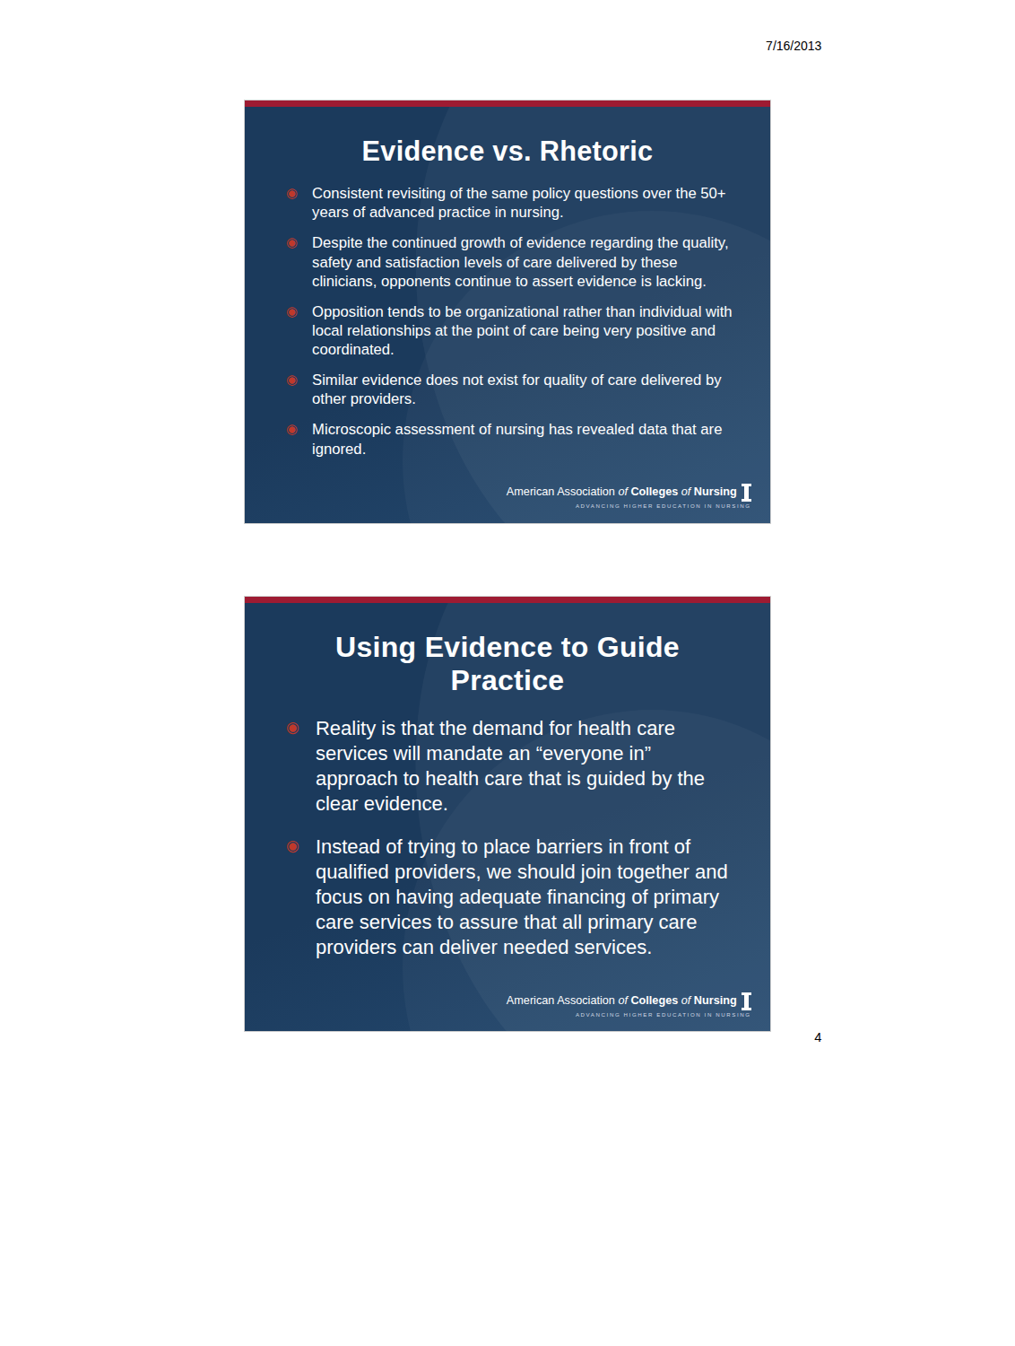7/16/2013
Evidence vs. Rhetoric
Consistent revisiting of the same policy questions over the 50+ years of advanced practice in nursing.
Despite the continued growth of evidence regarding the quality, safety and satisfaction levels of care delivered by these clinicians, opponents continue to assert evidence is lacking.
Opposition tends to be organizational rather than individual with local relationships at the point of care being very positive and coordinated.
Similar evidence does not exist for quality of care delivered by other providers.
Microscopic assessment of nursing has revealed data that are ignored.
American Association of Colleges of Nursing
ADVANCING HIGHER EDUCATION IN NURSING
Using Evidence to Guide
Practice
Reality is that the demand for health care services will mandate an “everyone in” approach to health care that is guided by the clear evidence.
Instead of trying to place barriers in front of qualified providers, we should join together and focus on having adequate financing of primary care services to assure that all primary care providers can deliver needed services.
American Association of Colleges of Nursing
ADVANCING HIGHER EDUCATION IN NURSING
4